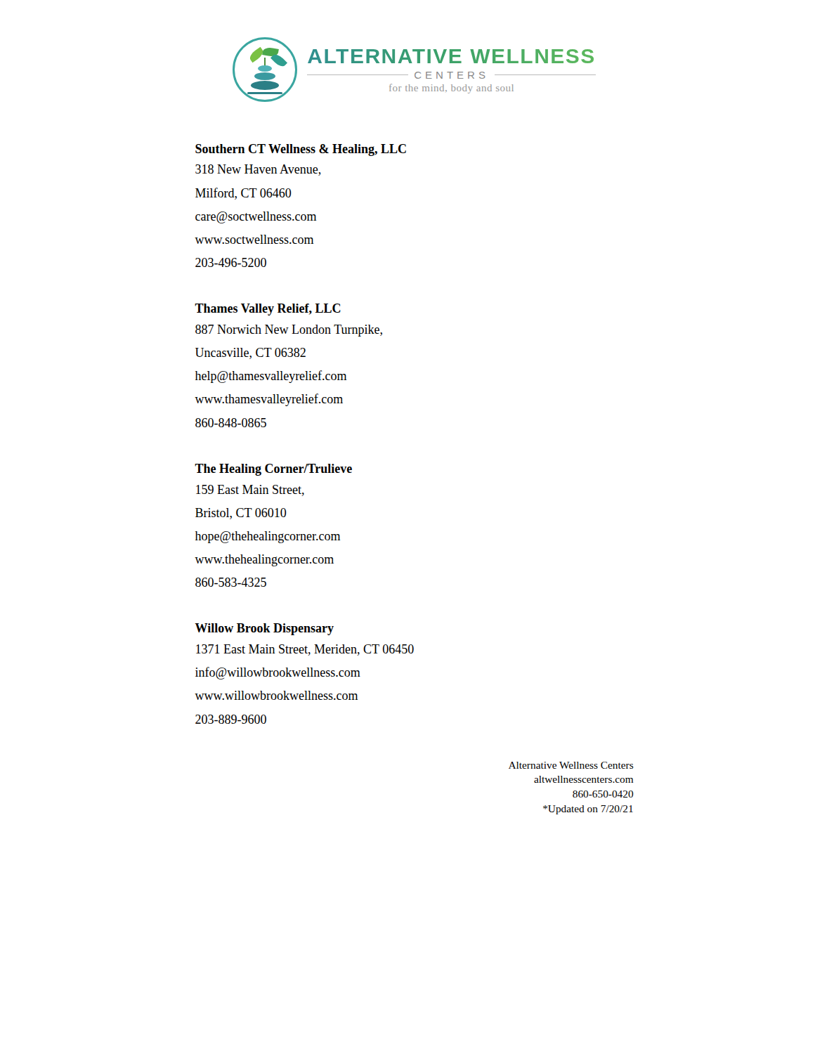ALTERNATIVE WELLNESS
CENTERS
for the mind, body and soul
Southern CT Wellness & Healing, LLC
318 New Haven Avenue,
Milford, CT 06460
care@soctwellness.com
www.soctwellness.com
203-496-5200
Thames Valley Relief, LLC
887 Norwich New London Turnpike,
Uncasville, CT 06382
help@thamesvalleyrelief.com
www.thamesvalleyrelief.com
860-848-0865
The Healing Corner/Trulieve
159 East Main Street,
Bristol, CT 06010
hope@thehealingcorner.com
www.thehealingcorner.com
860-583-4325
Willow Brook Dispensary
1371 East Main Street, Meriden, CT 06450
info@willowbrookwellness.com
www.willowbrookwellness.com
203-889-9600
Alternative Wellness Centers
altwellnesscenters.com
860-650-0420
*Updated on 7/20/21